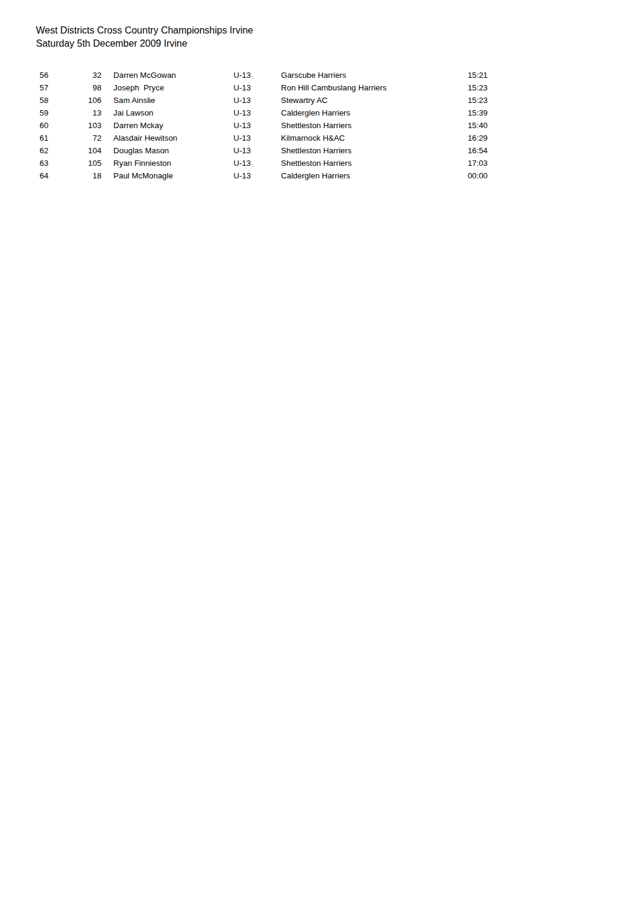West Districts Cross Country Championships Irvine
Saturday 5th December 2009 Irvine
| 56 | 32 | Darren McGowan | U-13 | Garscube Harriers | 15:21 |
| 57 | 98 | Joseph Pryce | U-13 | Ron Hill Cambuslang Harriers | 15:23 |
| 58 | 106 | Sam Ainslie | U-13 | Stewartry AC | 15:23 |
| 59 | 13 | Jai Lawson | U-13 | Calderglen Harriers | 15:39 |
| 60 | 103 | Darren Mckay | U-13 | Shettleston Harriers | 15:40 |
| 61 | 72 | Alasdair Hewitson | U-13 | Kilmarnock H&AC | 16:29 |
| 62 | 104 | Douglas Mason | U-13 | Shettleston Harriers | 16:54 |
| 63 | 105 | Ryan Finnieston | U-13 | Shettleston Harriers | 17:03 |
| 64 | 18 | Paul McMonagle | U-13 | Calderglen Harriers | 00:00 |